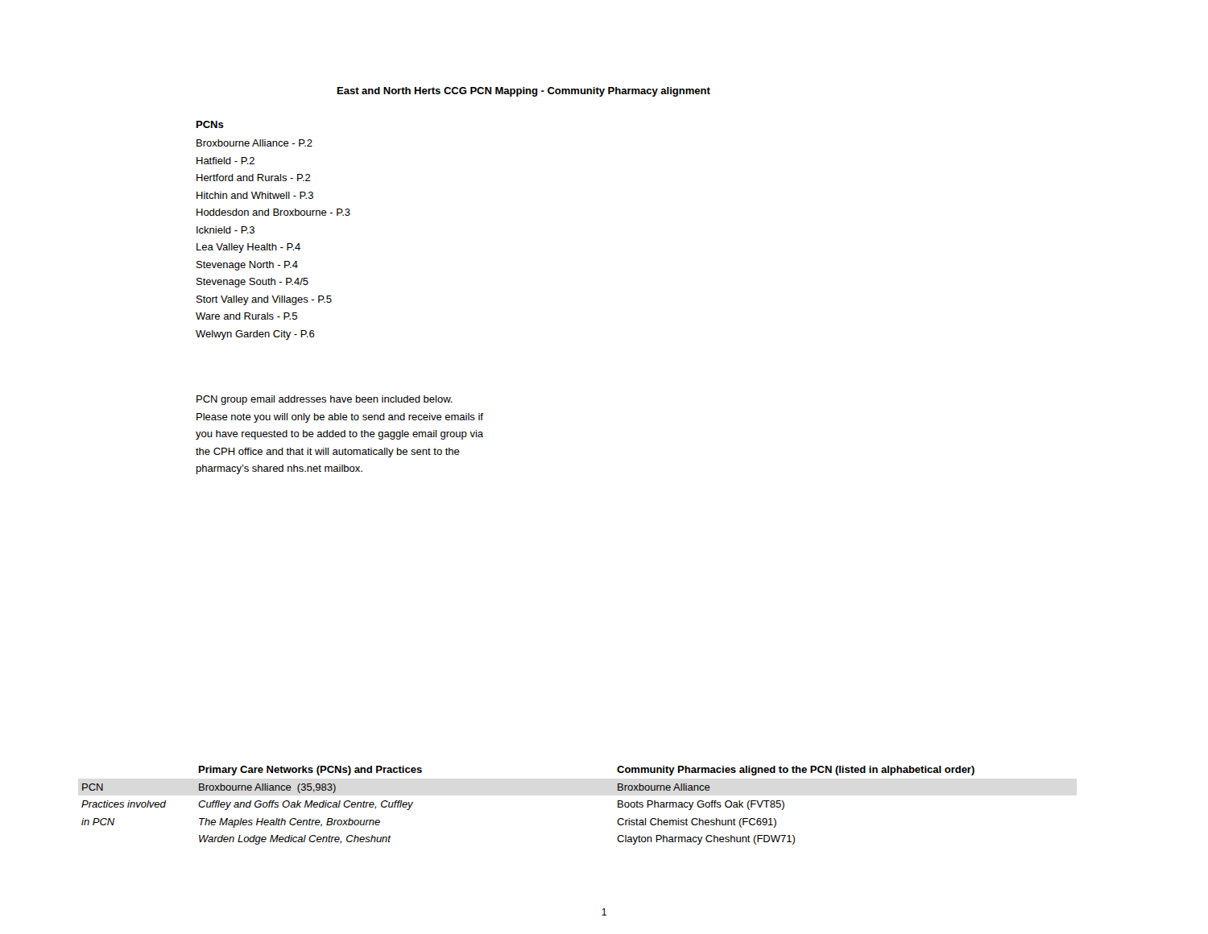East and North Herts CCG PCN Mapping - Community Pharmacy alignment
PCNs
Broxbourne Alliance - P.2
Hatfield - P.2
Hertford and Rurals - P.2
Hitchin and Whitwell - P.3
Hoddesdon and Broxbourne - P.3
Icknield - P.3
Lea Valley Health - P.4
Stevenage North - P.4
Stevenage South - P.4/5
Stort Valley and Villages - P.5
Ware and Rurals - P.5
Welwyn Garden City - P.6
PCN group email addresses have been included below.
Please note you will only be able to send and receive emails if
you have requested to be added to the gaggle email group via
the CPH office and that it will automatically be sent to the
pharmacy’s shared nhs.net mailbox.
| | Primary Care Networks (PCNs) and Practices | Community Pharmacies aligned to the PCN (listed in alphabetical order) |
| --- | --- | --- |
| PCN | Broxbourne Alliance (35,983) | Broxbourne Alliance |
| Practices involved | Cuffley and Goffs Oak Medical Centre, Cuffley | Boots Pharmacy Goffs Oak (FVT85) |
| in PCN | The Maples Health Centre, Broxbourne | Cristal Chemist Cheshunt (FC691) |
| | Warden Lodge Medical Centre, Cheshunt | Clayton Pharmacy Cheshunt (FDW71) |
1